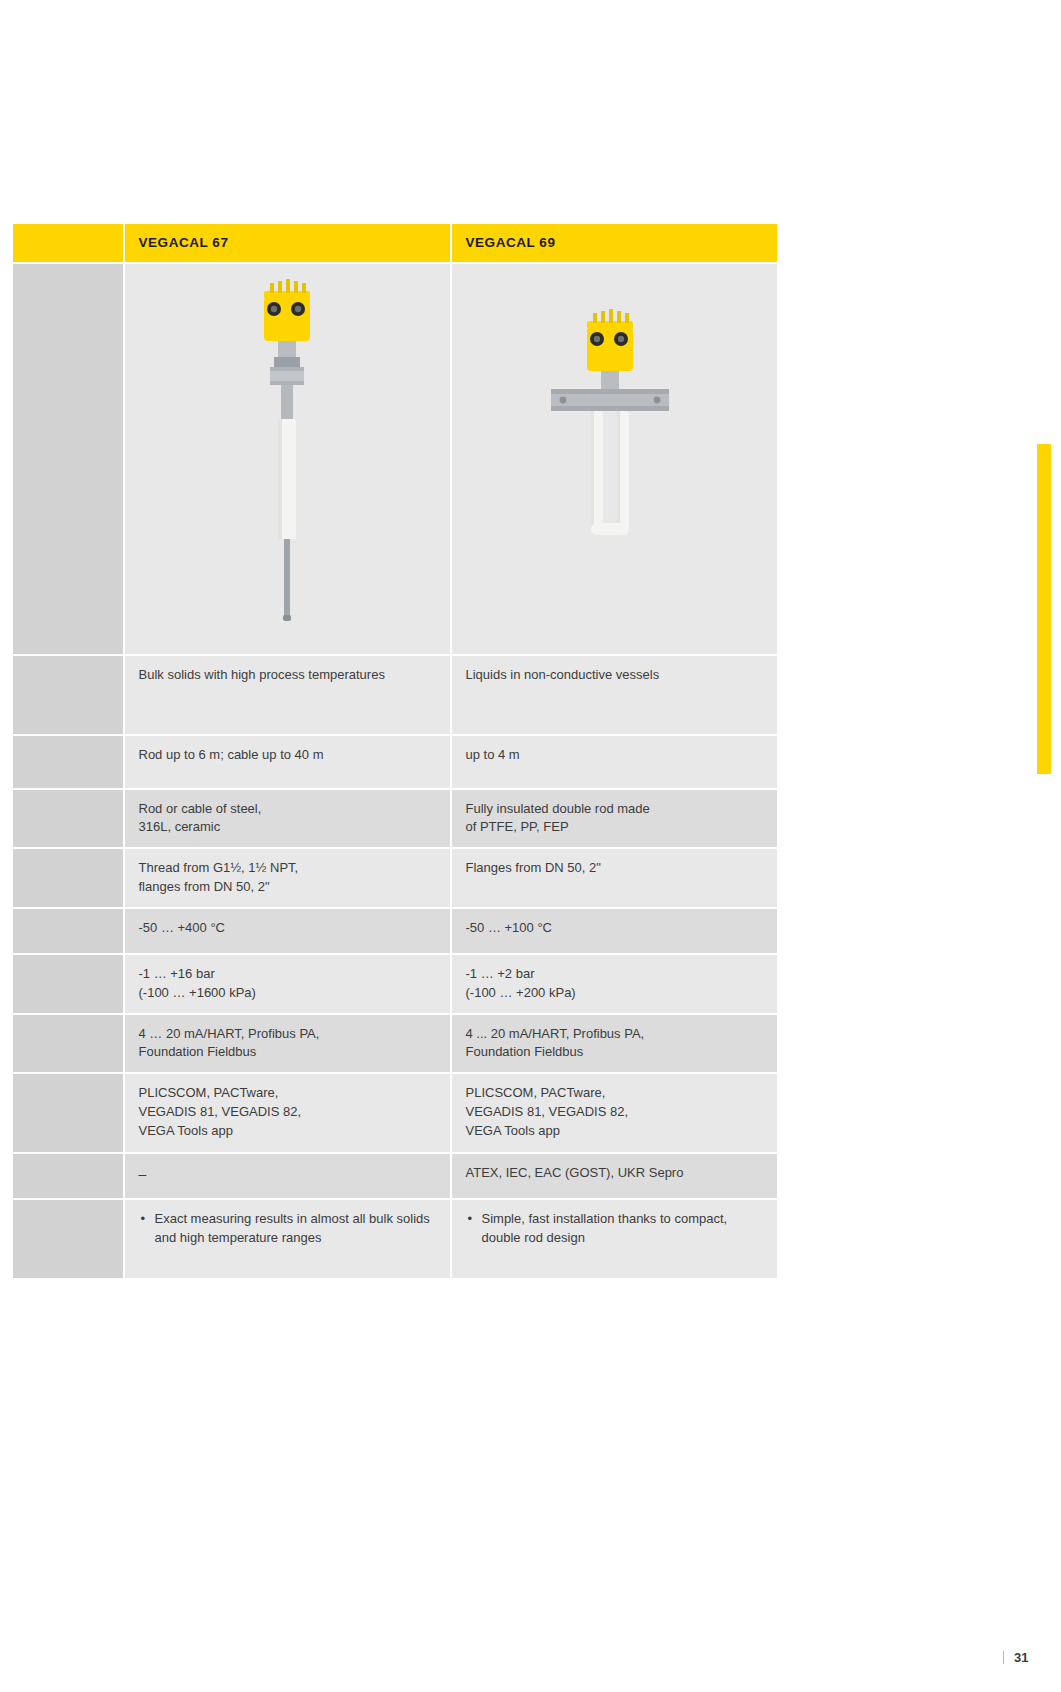| | VEGACAL 67 | VEGACAL 69 |
| --- | --- | --- |
| | Bulk solids with high process temperatures | Liquids in non-conductive vessels |
| | Rod up to 6 m; cable up to 40 m | up to 4 m |
| | Rod or cable of steel, 316L, ceramic | Fully insulated double rod made of PTFE, PP, FEP |
| | Thread from G1½, 1½ NPT, flanges from DN 50, 2" | Flanges from DN 50, 2" |
| | -50 … +400 °C | -50 … +100 °C |
| | -1 … +16 bar (-100 … +1600 kPa) | -1 … +2 bar (-100 … +200 kPa) |
| | 4 … 20 mA/HART, Profibus PA, Foundation Fieldbus | 4 ... 20 mA/HART, Profibus PA, Foundation Fieldbus |
| | PLICSCOM, PACTware, VEGADIS 81, VEGADIS 82, VEGA Tools app | PLICSCOM, PACTware, VEGADIS 81, VEGADIS 82, VEGA Tools app |
| | – | ATEX, IEC, EAC (GOST), UKR Sepro |
| | Exact measuring results in almost all bulk solids and high temperature ranges | Simple, fast installation thanks to compact, double rod design |
31